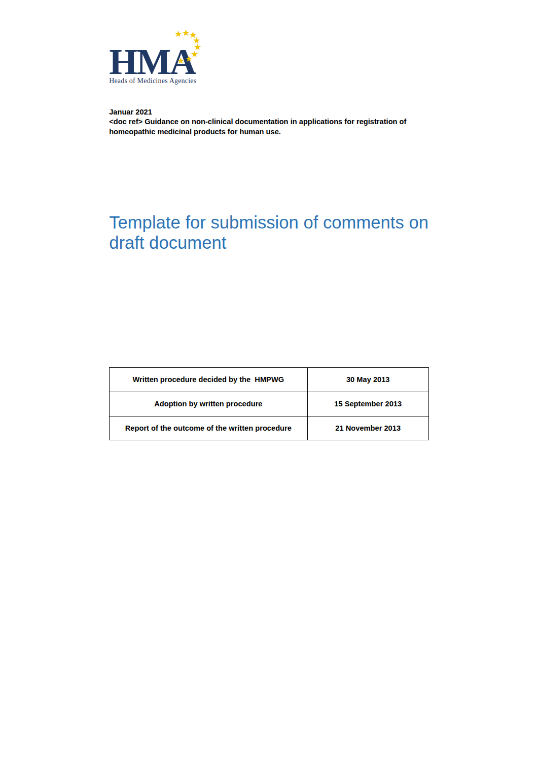HMA ★ ★ ★ ★ ★ ★ ★ ★
Heads of Medicines Agencies
Januar 2021
<doc ref> Guidance on non-clinical documentation in applications for registration of homeopathic medicinal products for human use.
Template for submission of comments on draft document
| Written procedure decided by the HMPWG | 30 May 2013 |
| Adoption by written procedure | 15 September 2013 |
| Report of the outcome of the written procedure | 21 November 2013 |